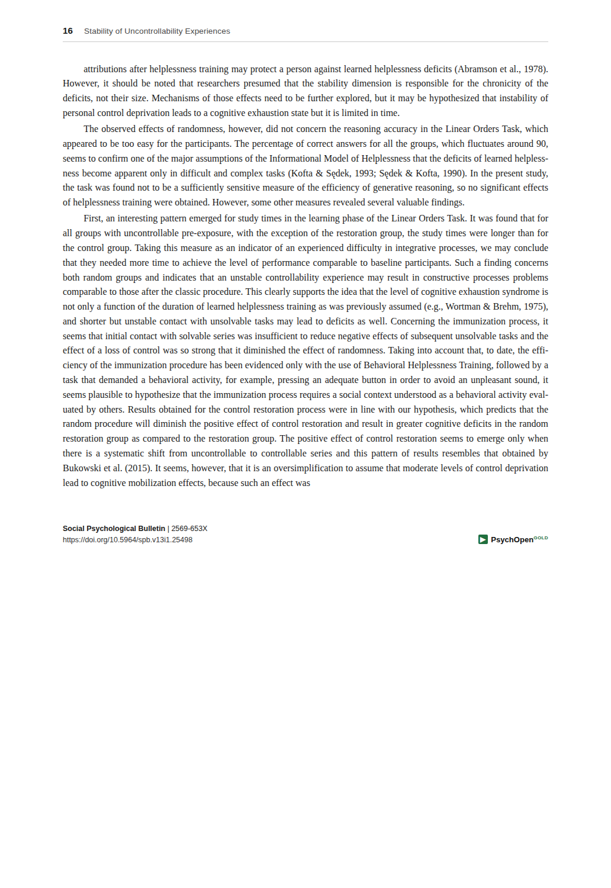16 Stability of Uncontrollability Experiences
attributions after helplessness training may protect a person against learned helplessness deficits (Abramson et al., 1978). However, it should be noted that researchers presumed that the stability dimension is responsible for the chronicity of the deficits, not their size. Mechanisms of those effects need to be further explored, but it may be hypothesized that instability of personal control deprivation leads to a cognitive exhaustion state but it is limited in time.
The observed effects of randomness, however, did not concern the reasoning accuracy in the Linear Orders Task, which appeared to be too easy for the participants. The percentage of correct answers for all the groups, which fluctuates around 90, seems to confirm one of the major assumptions of the Informational Model of Helplessness that the deficits of learned helplessness become apparent only in difficult and complex tasks (Kofta & Sędek, 1993; Sędek & Kofta, 1990). In the present study, the task was found not to be a sufficiently sensitive measure of the efficiency of generative reasoning, so no significant effects of helplessness training were obtained. However, some other measures revealed several valuable findings.
First, an interesting pattern emerged for study times in the learning phase of the Linear Orders Task. It was found that for all groups with uncontrollable pre-exposure, with the exception of the restoration group, the study times were longer than for the control group. Taking this measure as an indicator of an experienced difficulty in integrative processes, we may conclude that they needed more time to achieve the level of performance comparable to baseline participants. Such a finding concerns both random groups and indicates that an unstable controllability experience may result in constructive processes problems comparable to those after the classic procedure. This clearly supports the idea that the level of cognitive exhaustion syndrome is not only a function of the duration of learned helplessness training as was previously assumed (e.g., Wortman & Brehm, 1975), and shorter but unstable contact with unsolvable tasks may lead to deficits as well. Concerning the immunization process, it seems that initial contact with solvable series was insufficient to reduce negative effects of subsequent unsolvable tasks and the effect of a loss of control was so strong that it diminished the effect of randomness. Taking into account that, to date, the efficiency of the immunization procedure has been evidenced only with the use of Behavioral Helplessness Training, followed by a task that demanded a behavioral activity, for example, pressing an adequate button in order to avoid an unpleasant sound, it seems plausible to hypothesize that the immunization process requires a social context understood as a behavioral activity evaluated by others. Results obtained for the control restoration process were in line with our hypothesis, which predicts that the random procedure will diminish the positive effect of control restoration and result in greater cognitive deficits in the random restoration group as compared to the restoration group. The positive effect of control restoration seems to emerge only when there is a systematic shift from uncontrollable to controllable series and this pattern of results resembles that obtained by Bukowski et al. (2015). It seems, however, that it is an oversimplification to assume that moderate levels of control deprivation lead to cognitive mobilization effects, because such an effect was
Social Psychological Bulletin | 2569-653X
https://doi.org/10.5964/spb.v13i1.25498
▶ PsychOpenGOLD